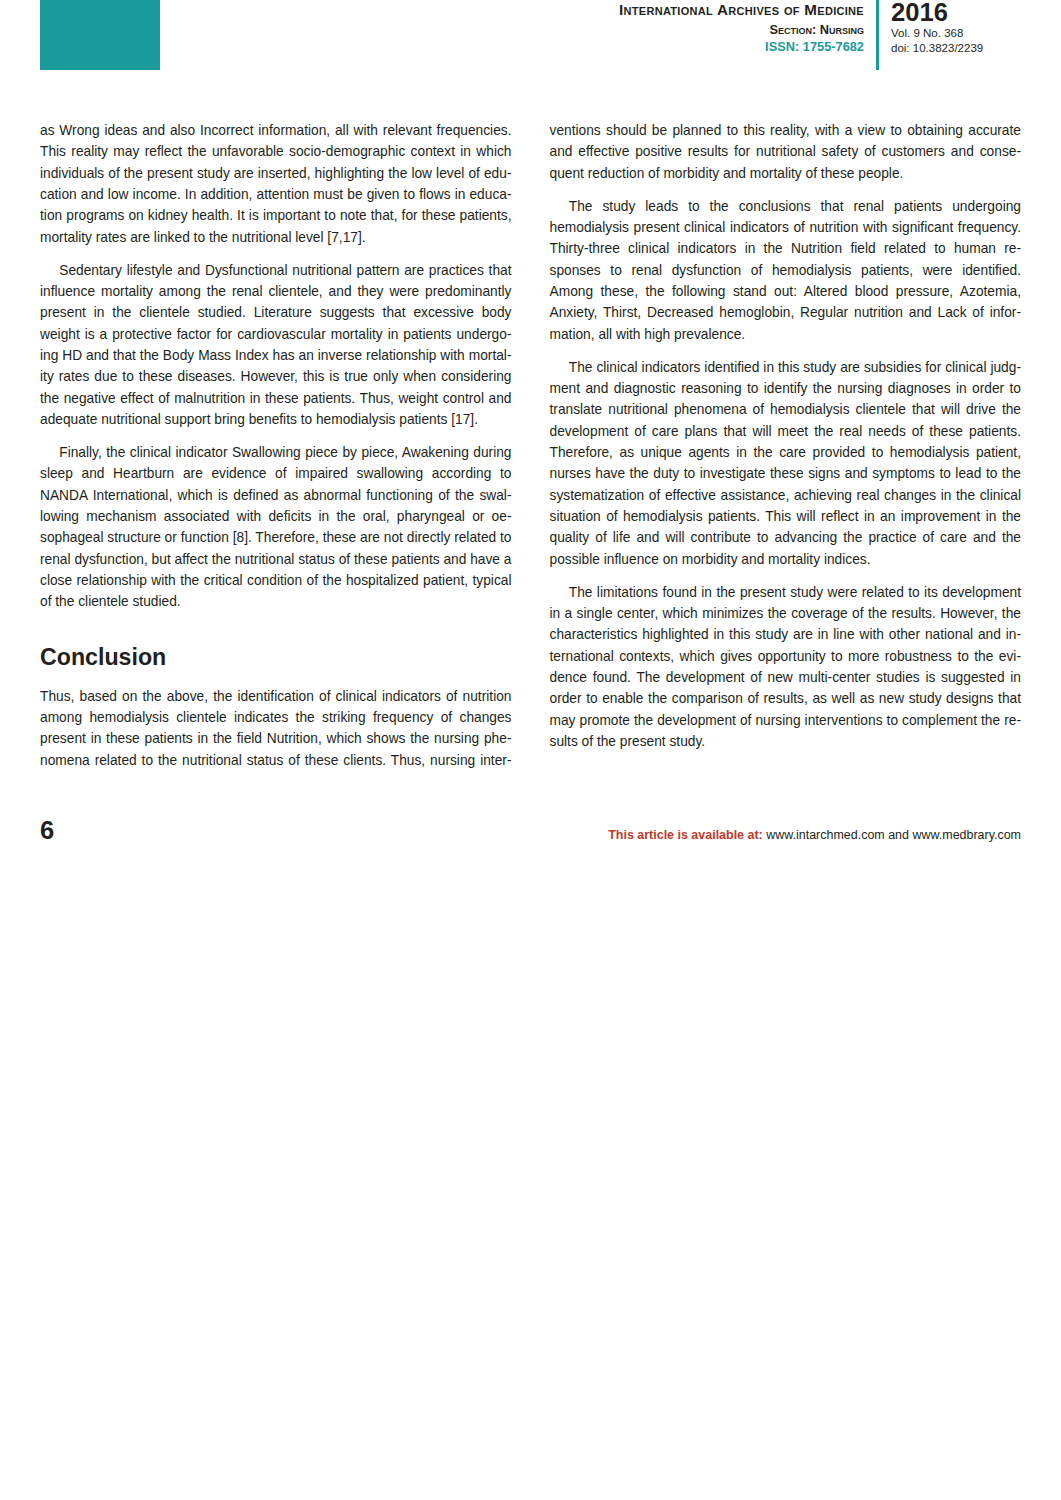International Archives of Medicine
Section: Nursing
ISSN: 1755-7682
2016
Vol. 9 No. 368
doi: 10.3823/2239
as Wrong ideas and also Incorrect information, all with relevant frequencies. This reality may reflect the unfavorable socio-demographic context in which individuals of the present study are inserted, highlighting the low level of education and low income. In addition, attention must be given to flows in education programs on kidney health. It is important to note that, for these patients, mortality rates are linked to the nutritional level [7,17].
Sedentary lifestyle and Dysfunctional nutritional pattern are practices that influence mortality among the renal clientele, and they were predominantly present in the clientele studied. Literature suggests that excessive body weight is a protective factor for cardiovascular mortality in patients undergoing HD and that the Body Mass Index has an inverse relationship with mortality rates due to these diseases. However, this is true only when considering the negative effect of malnutrition in these patients. Thus, weight control and adequate nutritional support bring benefits to hemodialysis patients [17].
Finally, the clinical indicator Swallowing piece by piece, Awakening during sleep and Heartburn are evidence of impaired swallowing according to NANDA International, which is defined as abnormal functioning of the swallowing mechanism associated with deficits in the oral, pharyngeal or oesophageal structure or function [8]. Therefore, these are not directly related to renal dysfunction, but affect the nutritional status of these patients and have a close relationship with the critical condition of the hospitalized patient, typical of the clientele studied.
Conclusion
Thus, based on the above, the identification of clinical indicators of nutrition among hemodialysis clientele indicates the striking frequency of changes present in these patients in the field Nutrition, which shows the nursing phenomena related to the nutritional status of these clients. Thus, nursing interventions should be planned to this reality, with a view to obtaining accurate and effective positive results for nutritional safety of customers and consequent reduction of morbidity and mortality of these people.
The study leads to the conclusions that renal patients undergoing hemodialysis present clinical indicators of nutrition with significant frequency. Thirty-three clinical indicators in the Nutrition field related to human responses to renal dysfunction of hemodialysis patients, were identified. Among these, the following stand out: Altered blood pressure, Azotemia, Anxiety, Thirst, Decreased hemoglobin, Regular nutrition and Lack of information, all with high prevalence.
The clinical indicators identified in this study are subsidies for clinical judgment and diagnostic reasoning to identify the nursing diagnoses in order to translate nutritional phenomena of hemodialysis clientele that will drive the development of care plans that will meet the real needs of these patients. Therefore, as unique agents in the care provided to hemodialysis patient, nurses have the duty to investigate these signs and symptoms to lead to the systematization of effective assistance, achieving real changes in the clinical situation of hemodialysis patients. This will reflect in an improvement in the quality of life and will contribute to advancing the practice of care and the possible influence on morbidity and mortality indices.
The limitations found in the present study were related to its development in a single center, which minimizes the coverage of the results. However, the characteristics highlighted in this study are in line with other national and international contexts, which gives opportunity to more robustness to the evidence found. The development of new multi-center studies is suggested in order to enable the comparison of results, as well as new study designs that may promote the development of nursing interventions to complement the results of the present study.
6
This article is available at: www.intarchmed.com and www.medbrary.com